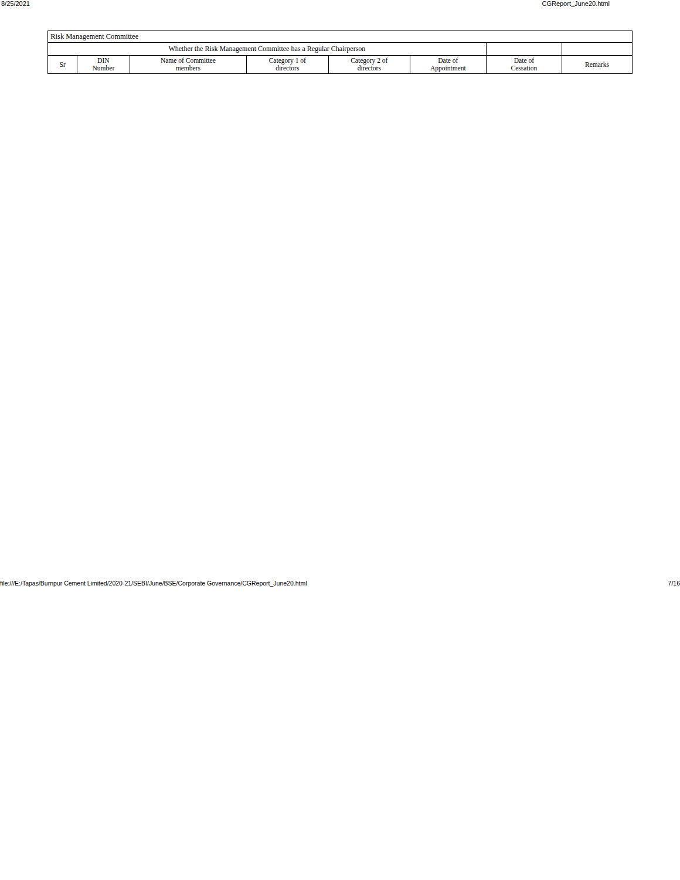8/25/2021
CGReport_June20.html
| Risk Management Committee |
| Whether the Risk Management Committee has a Regular Chairperson | | |
| Sr | DIN Number | Name of Committee members | Category 1 of directors | Category 2 of directors | Date of Appointment | Date of Cessation | Remarks |
file:///E:/Tapas/Burnpur Cement Limited/2020-21/SEBI/June/BSE/Corporate Governance/CGReport_June20.html
7/16